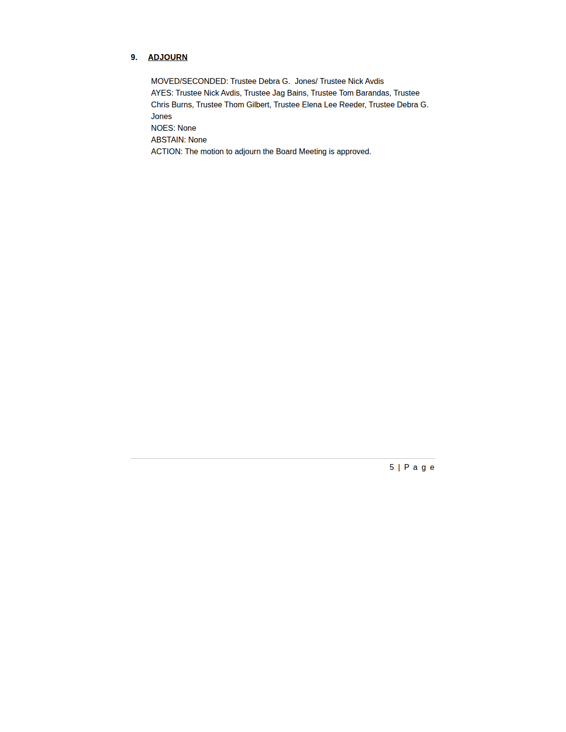9. ADJOURN
MOVED/SECONDED: Trustee Debra G. Jones/ Trustee Nick Avdis
AYES: Trustee Nick Avdis, Trustee Jag Bains, Trustee Tom Barandas, Trustee Chris Burns, Trustee Thom Gilbert, Trustee Elena Lee Reeder, Trustee Debra G. Jones
NOES: None
ABSTAIN: None
ACTION: The motion to adjourn the Board Meeting is approved.
5 | P a g e